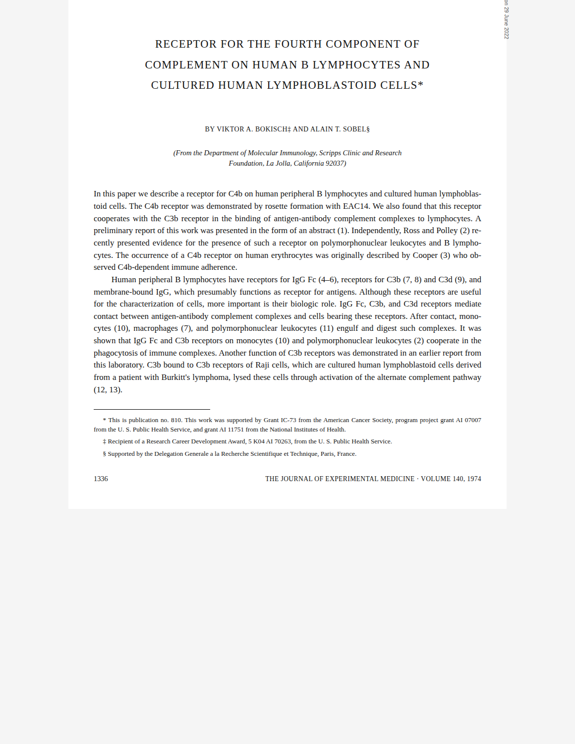Downloaded from http://rupress.org/jem/article-pdf/140/5/1336/1086606/1336.pdf by guest on 29 June 2022
Receptor for the Fourth Component of
Complement on Human B Lymphocytes and
Cultured Human Lymphoblastoid Cells*
By Viktor A. Bokisch‡ and Alain T. Sobel§
(From the Department of Molecular Immunology, Scripps Clinic and Research
Foundation, La Jolla, California 92037)
In this paper we describe a receptor for C4b on human peripheral B lymphocytes and cultured human lymphoblastoid cells. The C4b receptor was demonstrated by rosette formation with EAC14. We also found that this receptor cooperates with the C3b receptor in the binding of antigen-antibody complement complexes to lymphocytes. A preliminary report of this work was presented in the form of an abstract (1). Independently, Ross and Polley (2) recently presented evidence for the presence of such a receptor on polymorphonuclear leukocytes and B lymphocytes. The occurrence of a C4b receptor on human erythrocytes was originally described by Cooper (3) who observed C4b-dependent immune adherence.
Human peripheral B lymphocytes have receptors for IgG Fc (4–6), receptors for C3b (7, 8) and C3d (9), and membrane-bound IgG, which presumably functions as receptor for antigens. Although these receptors are useful for the characterization of cells, more important is their biologic role. IgG Fc, C3b, and C3d receptors mediate contact between antigen-antibody complement complexes and cells bearing these receptors. After contact, monocytes (10), macrophages (7), and polymorphonuclear leukocytes (11) engulf and digest such complexes. It was shown that IgG Fc and C3b receptors on monocytes (10) and polymorphonuclear leukocytes (2) cooperate in the phagocytosis of immune complexes. Another function of C3b receptors was demonstrated in an earlier report from this laboratory. C3b bound to C3b receptors of Raji cells, which are cultured human lymphoblastoid cells derived from a patient with Burkitt's lymphoma, lysed these cells through activation of the alternate complement pathway (12, 13).
* This is publication no. 810. This work was supported by Grant IC-73 from the American Cancer Society, program project grant AI 07007 from the U. S. Public Health Service, and grant AI 11751 from the National Institutes of Health.
‡ Recipient of a Research Career Development Award, 5 K04 AI 70263, from the U. S. Public Health Service.
§ Supported by the Delegation Generale a la Recherche Scientifique et Technique, Paris, France.
1336 The Journal of Experimental Medicine · Volume 140, 1974